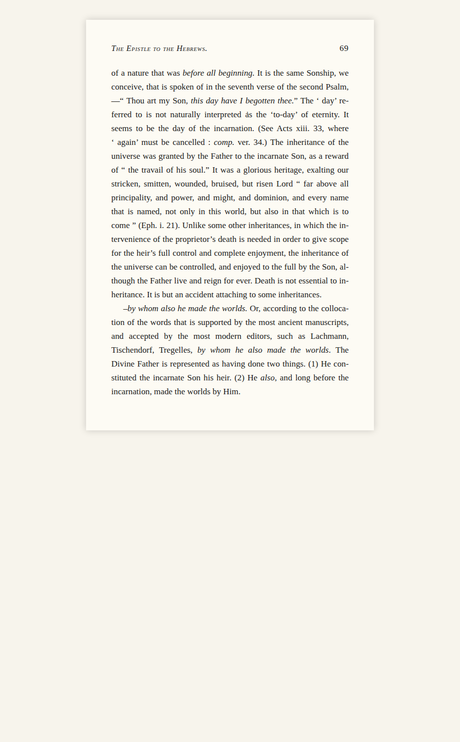The Epistle to the Hebrews. 69
of a nature that was before all beginning. It is the same Sonship, we conceive, that is spoken of in the seventh verse of the second Psalm,—“ Thou art my Son, this day have I begotten thee.” The ‘ day’ referred to is not naturally interpreted as the ‘to-day’ of eternity. It seems to be the day of the incarnation. (See Acts xiii. 33, where ‘ again’ must be cancelled : comp. ver. 34.) The inheritance of the universe was granted by the Father to the incarnate Son, as a reward of “ the travail of his soul.” It was a glorious heritage, exalting our stricken, smitten, wounded, bruised, but risen Lord “ far above all principality, and power, and might, and dominion, and every name that is named, not only in this world, but also in that which is to come ” (Eph. i. 21). Unlike some other inheritances, in which the intervenience of the proprietor’s death is needed in order to give scope for the heir’s full control and complete enjoyment, the inheritance of the universe can be controlled, and enjoyed to the full by the Son, although the Father live and reign for ever. Death is not essential to inheritance. It is but an accident attaching to some inheritances.
–by whom also he made the worlds. Or, according to the collocation of the words that is supported by the most ancient manuscripts, and accepted by the most modern editors, such as Lachmann, Tischendorf, Tregelles, by whom he also made the worlds. The Divine Father is represented as having done two things. (1) He constituted the incarnate Son his heir. (2) He also, and long before the incarnation, made the worlds by Him.